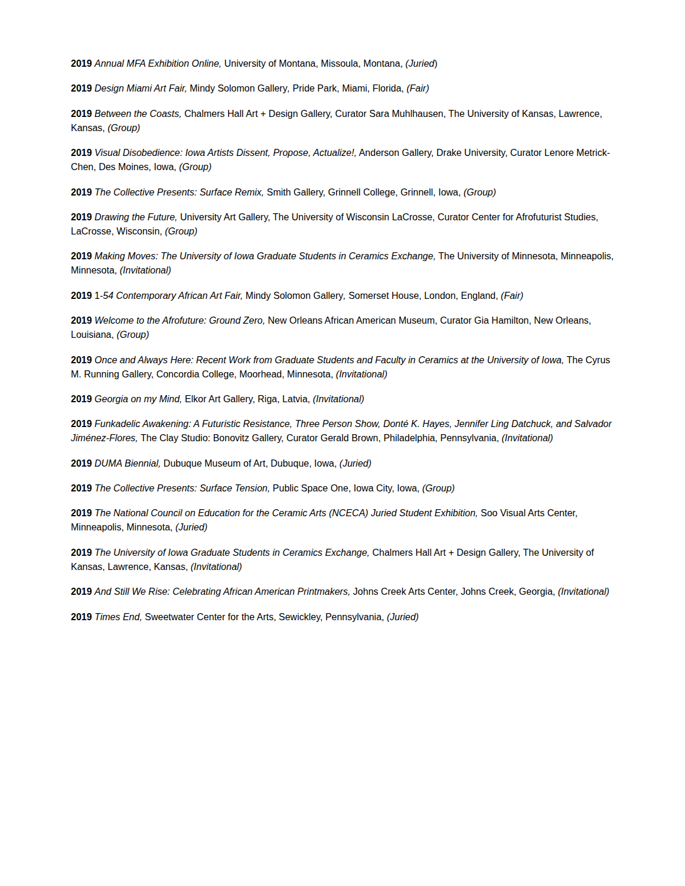2019 Annual MFA Exhibition Online, University of Montana, Missoula, Montana, (Juried)
2019 Design Miami Art Fair, Mindy Solomon Gallery, Pride Park, Miami, Florida, (Fair)
2019 Between the Coasts, Chalmers Hall Art + Design Gallery, Curator Sara Muhlhausen, The University of Kansas, Lawrence, Kansas, (Group)
2019 Visual Disobedience: Iowa Artists Dissent, Propose, Actualize!, Anderson Gallery, Drake University, Curator Lenore Metrick-Chen, Des Moines, Iowa, (Group)
2019 The Collective Presents: Surface Remix, Smith Gallery, Grinnell College, Grinnell, Iowa, (Group)
2019 Drawing the Future, University Art Gallery, The University of Wisconsin LaCrosse, Curator Center for Afrofuturist Studies, LaCrosse, Wisconsin, (Group)
2019 Making Moves: The University of Iowa Graduate Students in Ceramics Exchange, The University of Minnesota, Minneapolis, Minnesota, (Invitational)
2019 1-54 Contemporary African Art Fair, Mindy Solomon Gallery, Somerset House, London, England, (Fair)
2019 Welcome to the Afrofuture: Ground Zero, New Orleans African American Museum, Curator Gia Hamilton, New Orleans, Louisiana, (Group)
2019 Once and Always Here: Recent Work from Graduate Students and Faculty in Ceramics at the University of Iowa, The Cyrus M. Running Gallery, Concordia College, Moorhead, Minnesota, (Invitational)
2019 Georgia on my Mind, Elkor Art Gallery, Riga, Latvia, (Invitational)
2019 Funkadelic Awakening: A Futuristic Resistance, Three Person Show, Donté K. Hayes, Jennifer Ling Datchuck, and Salvador Jiménez-Flores, The Clay Studio: Bonovitz Gallery, Curator Gerald Brown, Philadelphia, Pennsylvania, (Invitational)
2019 DUMA Biennial, Dubuque Museum of Art, Dubuque, Iowa, (Juried)
2019 The Collective Presents: Surface Tension, Public Space One, Iowa City, Iowa, (Group)
2019 The National Council on Education for the Ceramic Arts (NCECA) Juried Student Exhibition, Soo Visual Arts Center, Minneapolis, Minnesota, (Juried)
2019 The University of Iowa Graduate Students in Ceramics Exchange, Chalmers Hall Art + Design Gallery, The University of Kansas, Lawrence, Kansas, (Invitational)
2019 And Still We Rise: Celebrating African American Printmakers, Johns Creek Arts Center, Johns Creek, Georgia, (Invitational)
2019 Times End, Sweetwater Center for the Arts, Sewickley, Pennsylvania, (Juried)